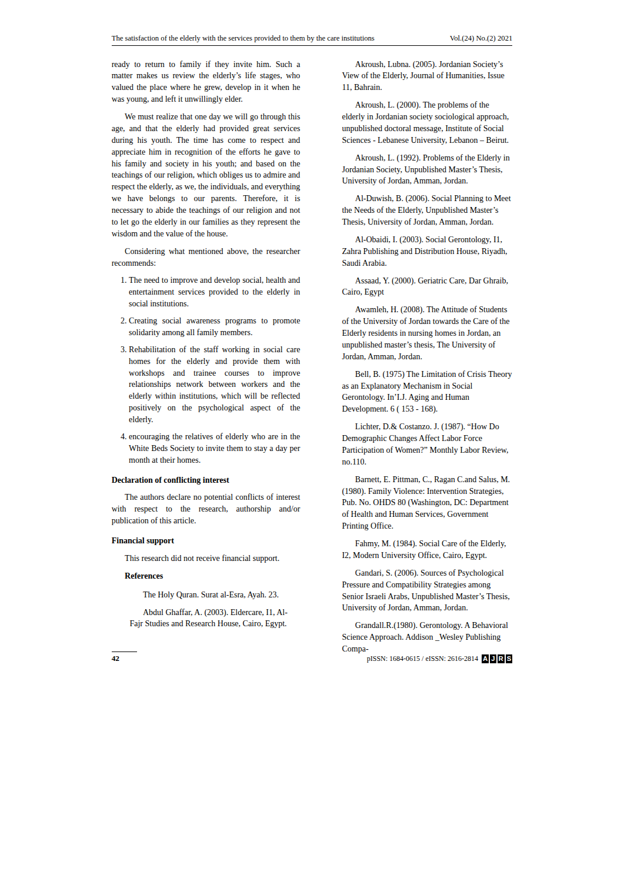The satisfaction of the elderly with the services provided to them by the care institutions
Vol.(24) No.(2) 2021
ready to return to family if they invite him. Such a matter makes us review the elderly’s life stages, who valued the place where he grew, develop in it when he was young, and left it unwillingly elder.
We must realize that one day we will go through this age, and that the elderly had provided great services during his youth. The time has come to respect and appreciate him in recognition of the efforts he gave to his family and society in his youth; and based on the teachings of our religion, which obliges us to admire and respect the elderly, as we, the individuals, and everything we have belongs to our parents. Therefore, it is necessary to abide the teachings of our religion and not to let go the elderly in our families as they represent the wisdom and the value of the house.
Considering what mentioned above, the researcher recommends:
The need to improve and develop social, health and entertainment services provided to the elderly in social institutions.
Creating social awareness programs to promote solidarity among all family members.
Rehabilitation of the staff working in social care homes for the elderly and provide them with workshops and trainee courses to improve relationships network between workers and the elderly within institutions, which will be reflected positively on the psychological aspect of the elderly.
encouraging the relatives of elderly who are in the White Beds Society to invite them to stay a day per month at their homes.
Declaration of conflicting interest
The authors declare no potential conflicts of interest with respect to the research, authorship and/or publication of this article.
Financial support
This research did not receive financial support.
References
The Holy Quran. Surat al-Esra, Ayah. 23.
Abdul Ghaffar, A. (2003). Eldercare, I1, Al-Fajr Studies and Research House, Cairo, Egypt.
Akroush, Lubna. (2005). Jordanian Society’s View of the Elderly, Journal of Humanities, Issue 11, Bahrain.
Akroush, L. (2000). The problems of the elderly in Jordanian society sociological approach, unpublished doctoral message, Institute of Social Sciences - Lebanese University, Lebanon – Beirut.
Akroush, L. (1992). Problems of the Elderly in Jordanian Society, Unpublished Master’s Thesis, University of Jordan, Amman, Jordan.
Al-Duwish, B. (2006). Social Planning to Meet the Needs of the Elderly, Unpublished Master’s Thesis, University of Jordan, Amman, Jordan.
Al-Obaidi, I. (2003). Social Gerontology, I1, Zahra Publishing and Distribution House, Riyadh, Saudi Arabia.
Assaad, Y. (2000). Geriatric Care, Dar Ghraib, Cairo, Egypt
Awamleh, H. (2008). The Attitude of Students of the University of Jordan towards the Care of the Elderly residents in nursing homes in Jordan, an unpublished master’s thesis, The University of Jordan, Amman, Jordan.
Bell, B. (1975) The Limitation of Crisis Theory as an Explanatory Mechanism in Social Gerontology. In’I.J. Aging and Human Development. 6 ( 153 - 168).
Lichter, D.& Costanzo. J. (1987). “How Do Demographic Changes Affect Labor Force Participation of Women?” Monthly Labor Review, no.110.
Barnett, E. Pittman, C., Ragan C.and Salus, M. (1980). Family Violence: Intervention Strategies, Pub. No. OHDS 80 (Washington, DC: Department of Health and Human Services, Government Printing Office.
Fahmy, M. (1984). Social Care of the Elderly, I2, Modern University Office, Cairo, Egypt.
Gandari, S. (2006). Sources of Psychological Pressure and Compatibility Strategies among Senior Israeli Arabs, Unpublished Master’s Thesis, University of Jordan, Amman, Jordan.
Grandall.R.(1980). Gerontology. A Behavioral Science Approach. Addison _Wesley Publishing Compa-
42
pISSN: 1684-0615 / eISSN: 2616-2814 AJRS